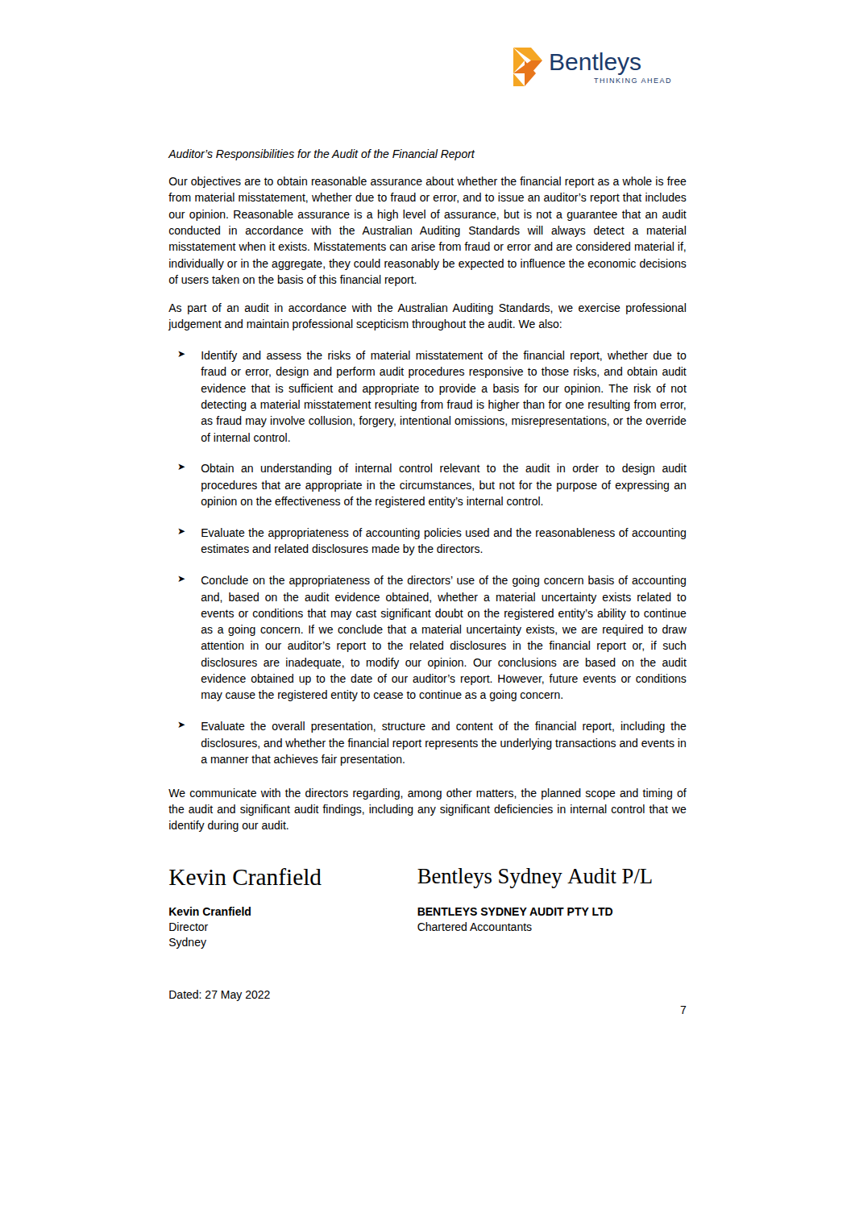Bentleys THINKING AHEAD
Auditor’s Responsibilities for the Audit of the Financial Report
Our objectives are to obtain reasonable assurance about whether the financial report as a whole is free from material misstatement, whether due to fraud or error, and to issue an auditor’s report that includes our opinion. Reasonable assurance is a high level of assurance, but is not a guarantee that an audit conducted in accordance with the Australian Auditing Standards will always detect a material misstatement when it exists. Misstatements can arise from fraud or error and are considered material if, individually or in the aggregate, they could reasonably be expected to influence the economic decisions of users taken on the basis of this financial report.
As part of an audit in accordance with the Australian Auditing Standards, we exercise professional judgement and maintain professional scepticism throughout the audit. We also:
Identify and assess the risks of material misstatement of the financial report, whether due to fraud or error, design and perform audit procedures responsive to those risks, and obtain audit evidence that is sufficient and appropriate to provide a basis for our opinion. The risk of not detecting a material misstatement resulting from fraud is higher than for one resulting from error, as fraud may involve collusion, forgery, intentional omissions, misrepresentations, or the override of internal control.
Obtain an understanding of internal control relevant to the audit in order to design audit procedures that are appropriate in the circumstances, but not for the purpose of expressing an opinion on the effectiveness of the registered entity’s internal control.
Evaluate the appropriateness of accounting policies used and the reasonableness of accounting estimates and related disclosures made by the directors.
Conclude on the appropriateness of the directors’ use of the going concern basis of accounting and, based on the audit evidence obtained, whether a material uncertainty exists related to events or conditions that may cast significant doubt on the registered entity’s ability to continue as a going concern. If we conclude that a material uncertainty exists, we are required to draw attention in our auditor’s report to the related disclosures in the financial report or, if such disclosures are inadequate, to modify our opinion. Our conclusions are based on the audit evidence obtained up to the date of our auditor’s report. However, future events or conditions may cause the registered entity to cease to continue as a going concern.
Evaluate the overall presentation, structure and content of the financial report, including the disclosures, and whether the financial report represents the underlying transactions and events in a manner that achieves fair presentation.
We communicate with the directors regarding, among other matters, the planned scope and timing of the audit and significant audit findings, including any significant deficiencies in internal control that we identify during our audit.
Kevin Cranfield
Bentleys Sydney Audit P/L
Kevin Cranfield
Director
Sydney
BENTLEYS SYDNEY AUDIT PTY LTD
Chartered Accountants
Dated: 27 May 2022
7